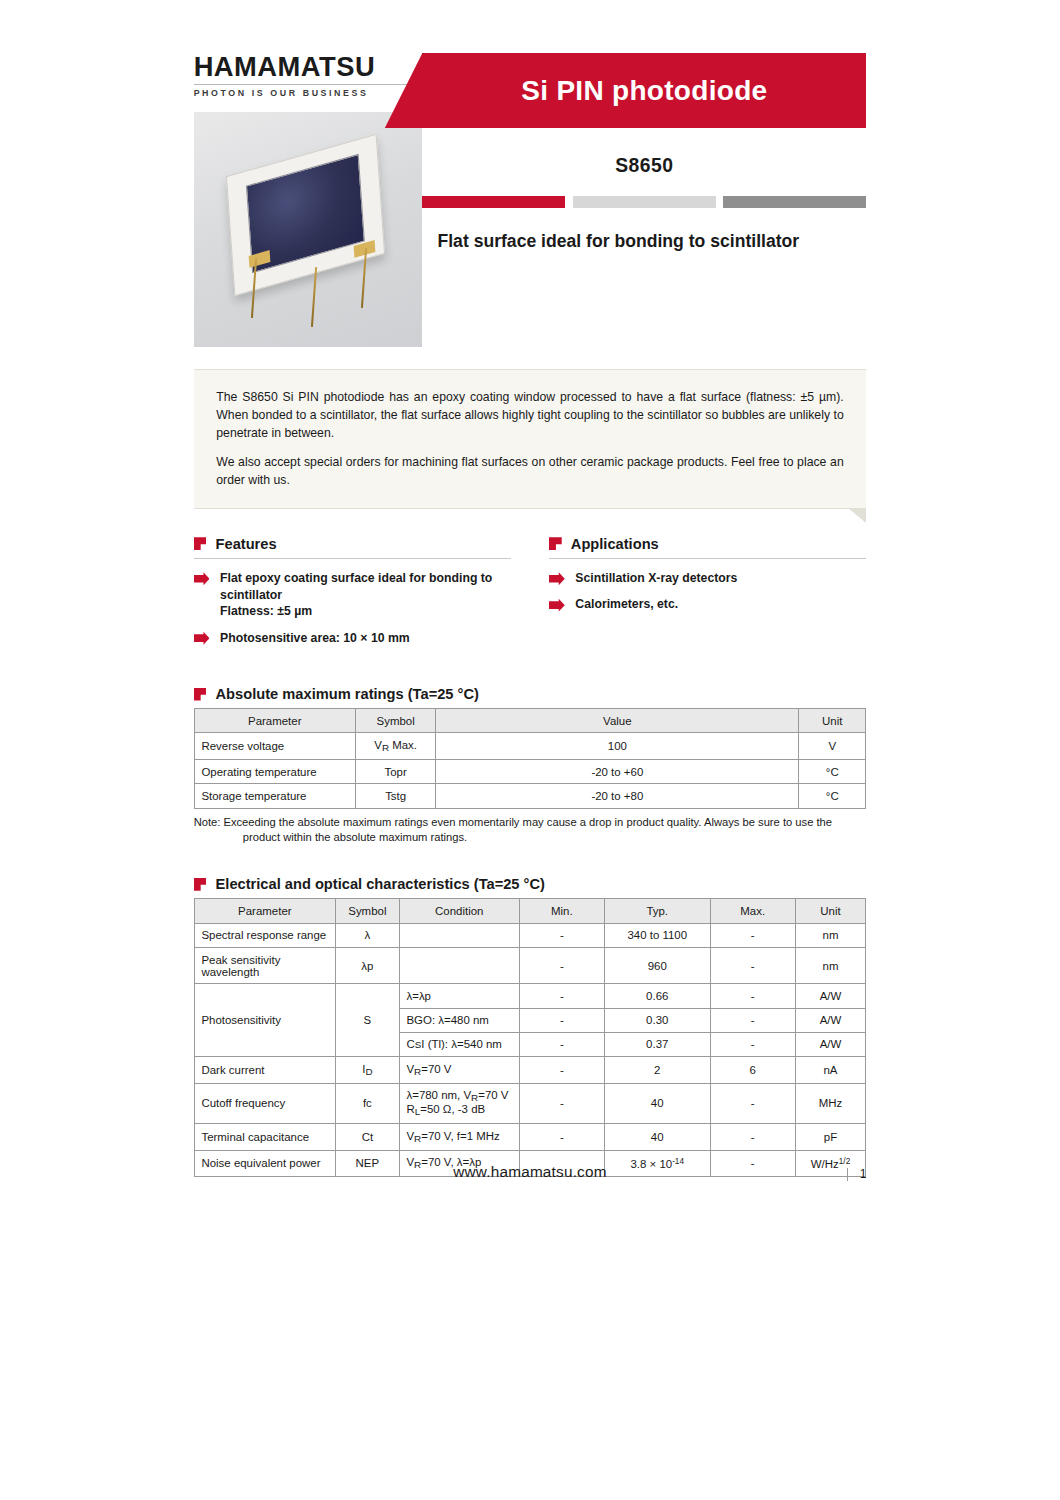HAMAMATSU
PHOTON IS OUR BUSINESS
Si PIN photodiode
S8650
Flat surface ideal for bonding to scintillator
The S8650 Si PIN photodiode has an epoxy coating window processed to have a flat surface (flatness: ±5 µm). When bonded to a scintillator, the flat surface allows highly tight coupling to the scintillator so bubbles are unlikely to penetrate in between.
We also accept special orders for machining flat surfaces on other ceramic package products. Feel free to place an order with us.
Features
Flat epoxy coating surface ideal for bonding to scintillator
Flatness: ±5 µm
Photosensitive area: 10 × 10 mm
Applications
Scintillation X-ray detectors
Calorimeters, etc.
Absolute maximum ratings (Ta=25 °C)
| Parameter | Symbol | Value | Unit |
| --- | --- | --- | --- |
| Reverse voltage | V R Max. | 100 | V |
| Operating temperature | Topr | -20 to +60 | °C |
| Storage temperature | Tstg | -20 to +80 | °C |
Note: Exceeding the absolute maximum ratings even momentarily may cause a drop in product quality. Always be sure to use the product within the absolute maximum ratings.
Electrical and optical characteristics (Ta=25 °C)
| Parameter | Symbol | Condition | Min. | Typ. | Max. | Unit |
| --- | --- | --- | --- | --- | --- | --- |
| Spectral response range | λ | | - | 340 to 1100 | - | nm |
| Peak sensitivity wavelength | λp | | - | 960 | - | nm |
| Photosensitivity | S | λ=λp | - | 0.66 | - | A/W |
| BGO: λ=480 nm | - | 0.30 | - | A/W |
| C S I (Tl): λ=540 nm | - | 0.37 | - | A/W |
| Dark current | I D | V R =70 V | - | 2 | 6 | nA |
| Cutoff frequency | fc | λ=780 nm, V R =70 V R L =50 Ω, -3 dB | - | 40 | - | MHz |
| Terminal capacitance | Ct | V R =70 V, f=1 MHz | - | 40 | - | pF |
| Noise equivalent power | NEP | V R =70 V, λ=λp | | 3.8 × 10 -14 | - | W/Hz 1/2 |
www.hamamatsu.com
1